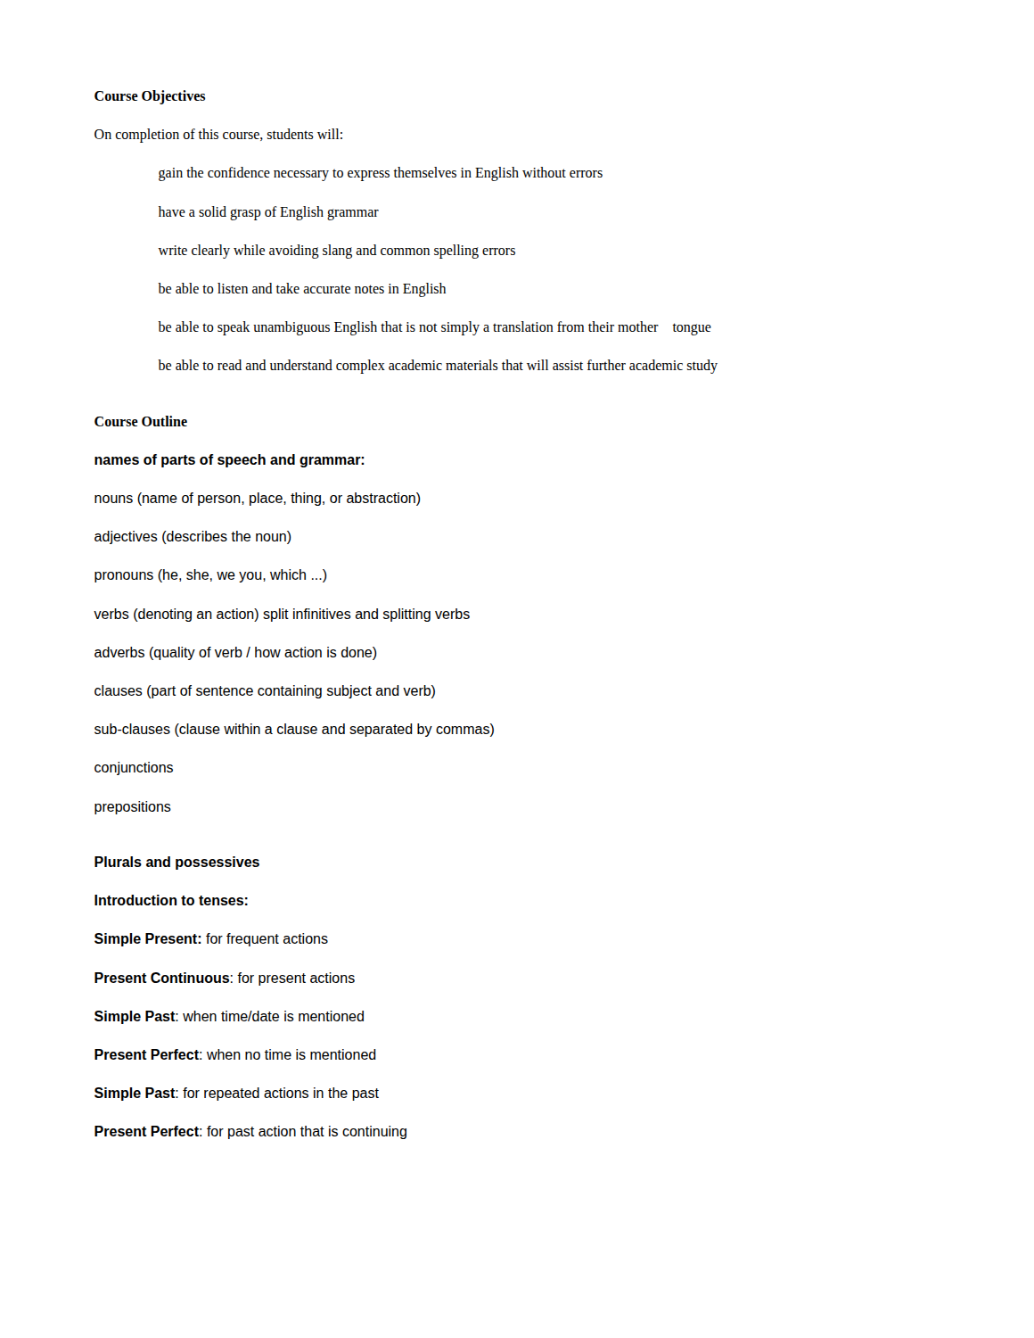Course Objectives
On completion of this course, students will:
gain the confidence necessary to express themselves in English without errors
have a solid grasp of English grammar
write clearly while avoiding slang and common spelling errors
be able to listen and take accurate notes in English
be able to speak unambiguous English that is not simply a translation from their mother tongue
be able to read and understand complex academic materials that will assist further academic study
Course Outline
names of parts of speech and grammar:
nouns (name of person, place, thing, or abstraction)
adjectives (describes the noun)
pronouns (he, she, we you, which ...)
verbs (denoting an action) split infinitives and splitting verbs
adverbs (quality of verb / how action is done)
clauses (part of sentence containing subject and verb)
sub-clauses (clause within a clause and separated by commas)
conjunctions
prepositions
Plurals and possessives
Introduction to tenses:
Simple Present: for frequent actions
Present Continuous: for present actions
Simple Past: when time/date is mentioned
Present Perfect: when no time is mentioned
Simple Past: for repeated actions in the past
Present Perfect: for past action that is continuing